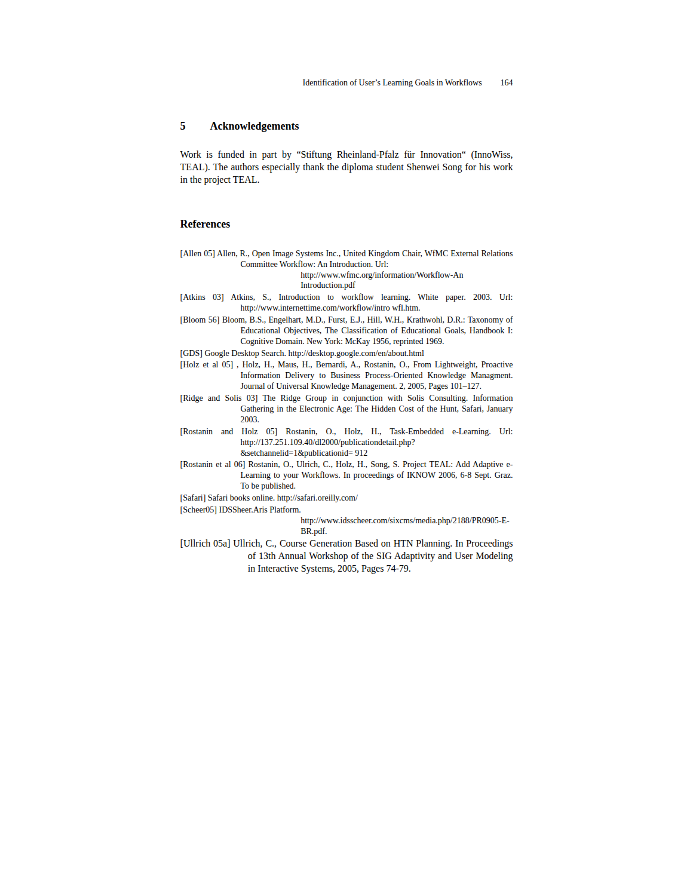Identification of User’s Learning Goals in Workflows164
5 Acknowledgements
Work is funded in part by “Stiftung Rheinland-Pfalz für Innovation“ (InnoWiss, TEAL). The authors especially thank the diploma student Shenwei Song for his work in the project TEAL.
References
[Allen 05] Allen, R., Open Image Systems Inc., United Kingdom Chair, WfMC External Relations Committee Workflow: An Introduction. Url: http://www.wfmc.org/information/Workflow-An Introduction.pdf
[Atkins 03] Atkins, S., Introduction to workflow learning. White paper. 2003. Url: http://www.internettime.com/workflow/intro wfl.htm.
[Bloom 56] Bloom, B.S., Engelhart, M.D., Furst, E.J., Hill, W.H., Krathwohl, D.R.: Taxonomy of Educational Objectives, The Classification of Educational Goals, Handbook I: Cognitive Domain. New York: McKay 1956, reprinted 1969.
[GDS] Google Desktop Search. http://desktop.google.com/en/about.html
[Holz et al 05] , Holz, H., Maus, H., Bernardi, A., Rostanin, O., From Lightweight, Proactive Information Delivery to Business Process-Oriented Knowledge Managment. Journal of Universal Knowledge Management. 2, 2005, Pages 101–127.
[Ridge and Solis 03] The Ridge Group in conjunction with Solis Consulting. Information Gathering in the Electronic Age: The Hidden Cost of the Hunt, Safari, January 2003.
[Rostanin and Holz 05] Rostanin, O., Holz, H., Task-Embedded e-Learning. Url: http://137.251.109.40/dl2000/publicationdetail.php?&setchannelid=1&publicationid= 912
[Rostanin et al 06] Rostanin, O., Ulrich, C., Holz, H., Song, S. Project TEAL: Add Adaptive e-Learning to your Workflows. In proceedings of IKNOW 2006, 6-8 Sept. Graz. To be published.
[Safari] Safari books online. http://safari.oreilly.com/
[Scheer05] IDSSheer.Aris Platform. http://www.idsscheer.com/sixcms/media.php/2188/PR0905-E-BR.pdf.
[Ullrich 05a] Ullrich, C., Course Generation Based on HTN Planning. In Proceedings of 13th Annual Workshop of the SIG Adaptivity and User Modeling in Interactive Systems, 2005, Pages 74-79.